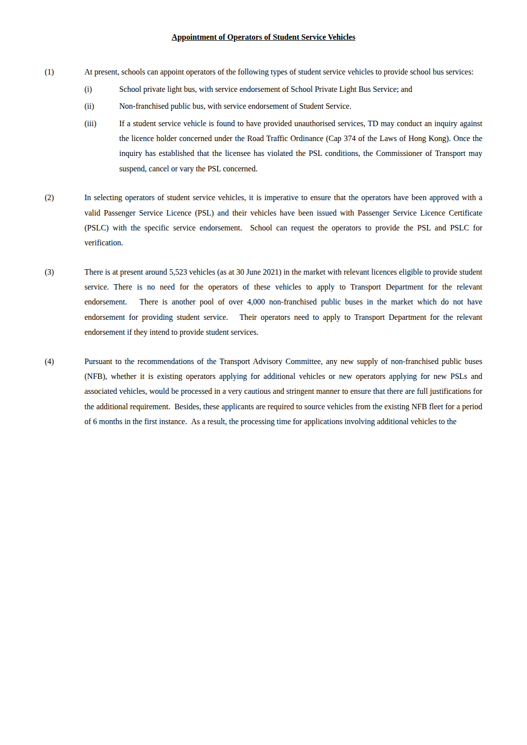Appointment of Operators of Student Service Vehicles
(1)
At present, schools can appoint operators of the following types of student service vehicles to provide school bus services:
(i)
School private light bus, with service endorsement of School Private Light Bus Service; and
(ii)
Non-franchised public bus, with service endorsement of Student Service.
(iii)
If a student service vehicle is found to have provided unauthorised services, TD may conduct an inquiry against the licence holder concerned under the Road Traffic Ordinance (Cap 374 of the Laws of Hong Kong). Once the inquiry has established that the licensee has violated the PSL conditions, the Commissioner of Transport may suspend, cancel or vary the PSL concerned.
(2)
In selecting operators of student service vehicles, it is imperative to ensure that the operators have been approved with a valid Passenger Service Licence (PSL) and their vehicles have been issued with Passenger Service Licence Certificate (PSLC) with the specific service endorsement. School can request the operators to provide the PSL and PSLC for verification.
(3)
There is at present around 5,523 vehicles (as at 30 June 2021) in the market with relevant licences eligible to provide student service. There is no need for the operators of these vehicles to apply to Transport Department for the relevant endorsement. There is another pool of over 4,000 non-franchised public buses in the market which do not have endorsement for providing student service. Their operators need to apply to Transport Department for the relevant endorsement if they intend to provide student services.
(4)
Pursuant to the recommendations of the Transport Advisory Committee, any new supply of non-franchised public buses (NFB), whether it is existing operators applying for additional vehicles or new operators applying for new PSLs and associated vehicles, would be processed in a very cautious and stringent manner to ensure that there are full justifications for the additional requirement. Besides, these applicants are required to source vehicles from the existing NFB fleet for a period of 6 months in the first instance. As a result, the processing time for applications involving additional vehicles to the